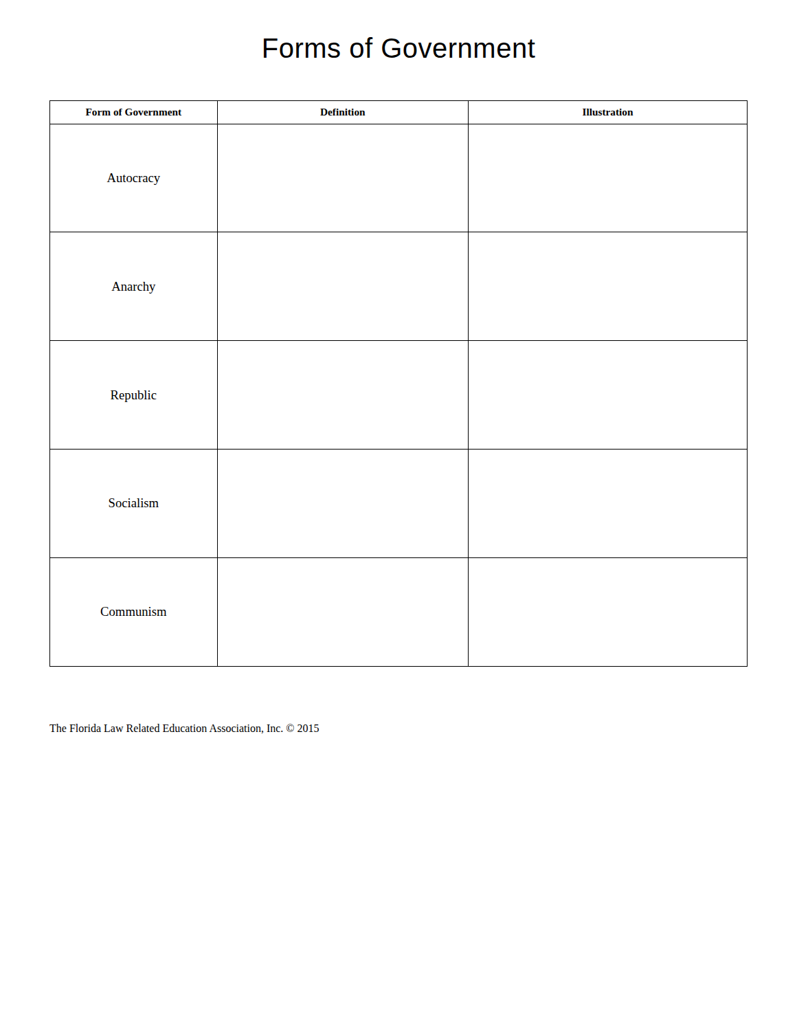Forms of Government
| Form of Government | Definition | Illustration |
| --- | --- | --- |
| Autocracy | | |
| Anarchy | | |
| Republic | | |
| Socialism | | |
| Communism | | |
The Florida Law Related Education Association, Inc. © 2015